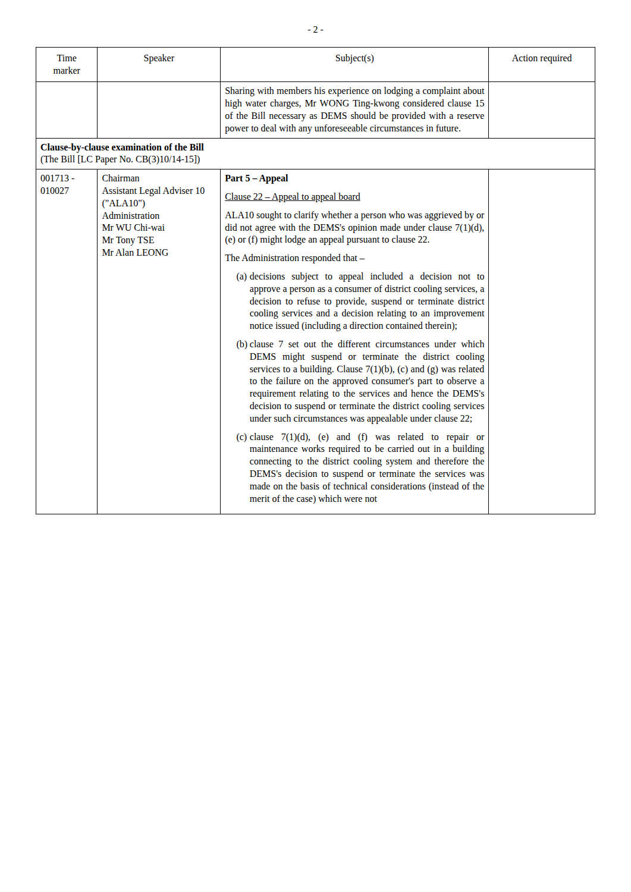- 2 -
| Time marker | Speaker | Subject(s) | Action required |
| --- | --- | --- | --- |
| | | Sharing with members his experience on lodging a complaint about high water charges, Mr WONG Ting-kwong considered clause 15 of the Bill necessary as DEMS should be provided with a reserve power to deal with any unforeseeable circumstances in future. | |
| Clause-by-clause examination of the Bill (The Bill [LC Paper No. CB(3)10/14-15]) |
| 001713 - 010027 | Chairman Assistant Legal Adviser 10 ("ALA10") Administration Mr WU Chi-wai Mr Tony TSE Mr Alan LEONG | Part 5 – Appeal Clause 22 – Appeal to appeal board ALA10 sought to clarify whether a person who was aggrieved by or did not agree with the DEMS's opinion made under clause 7(1)(d), (e) or (f) might lodge an appeal pursuant to clause 22. The Administration responded that – (a) decisions subject to appeal included a decision not to approve a person as a consumer of district cooling services, a decision to refuse to provide, suspend or terminate district cooling services and a decision relating to an improvement notice issued (including a direction contained therein); (b) clause 7 set out the different circumstances under which DEMS might suspend or terminate the district cooling services to a building. Clause 7(1)(b), (c) and (g) was related to the failure on the approved consumer's part to observe a requirement relating to the services and hence the DEMS's decision to suspend or terminate the district cooling services under such circumstances was appealable under clause 22; (c) clause 7(1)(d), (e) and (f) was related to repair or maintenance works required to be carried out in a building connecting to the district cooling system and therefore the DEMS's decision to suspend or terminate the services was made on the basis of technical considerations (instead of the merit of the case) which were not | |